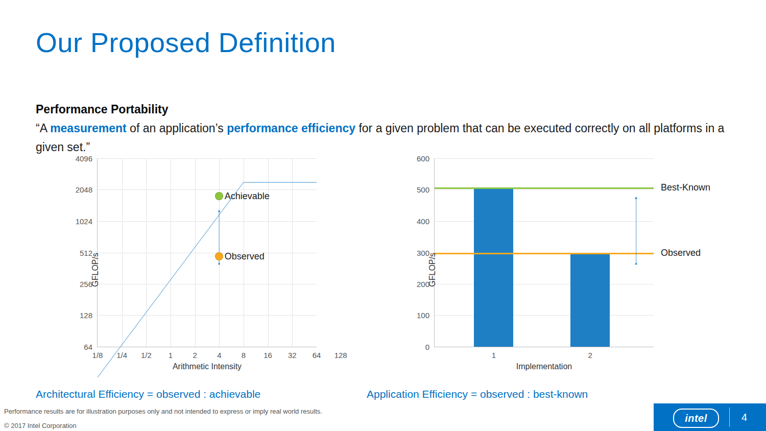Our Proposed Definition
Performance Portability
“A measurement of an application’s performance efficiency for a given problem that can be executed correctly on all platforms in a given set.”
4096
2048
1024
512
256
128
64
1/8
1/4
1/2
1
2
4
8
16
32
64
128
Achievable
Observed
GFLOP/s
Arithmetic Intensity
600
500
400
300
200
100
0
Best-Known
Observed
1
2
GFLOP/s
Implementation
Architectural Efficiency = observed : achievable
Application Efficiency = observed : best-known
Performance results are for illustration purposes only and not intended to express or imply real world results.
© 2017 Intel Corporation
intel
4